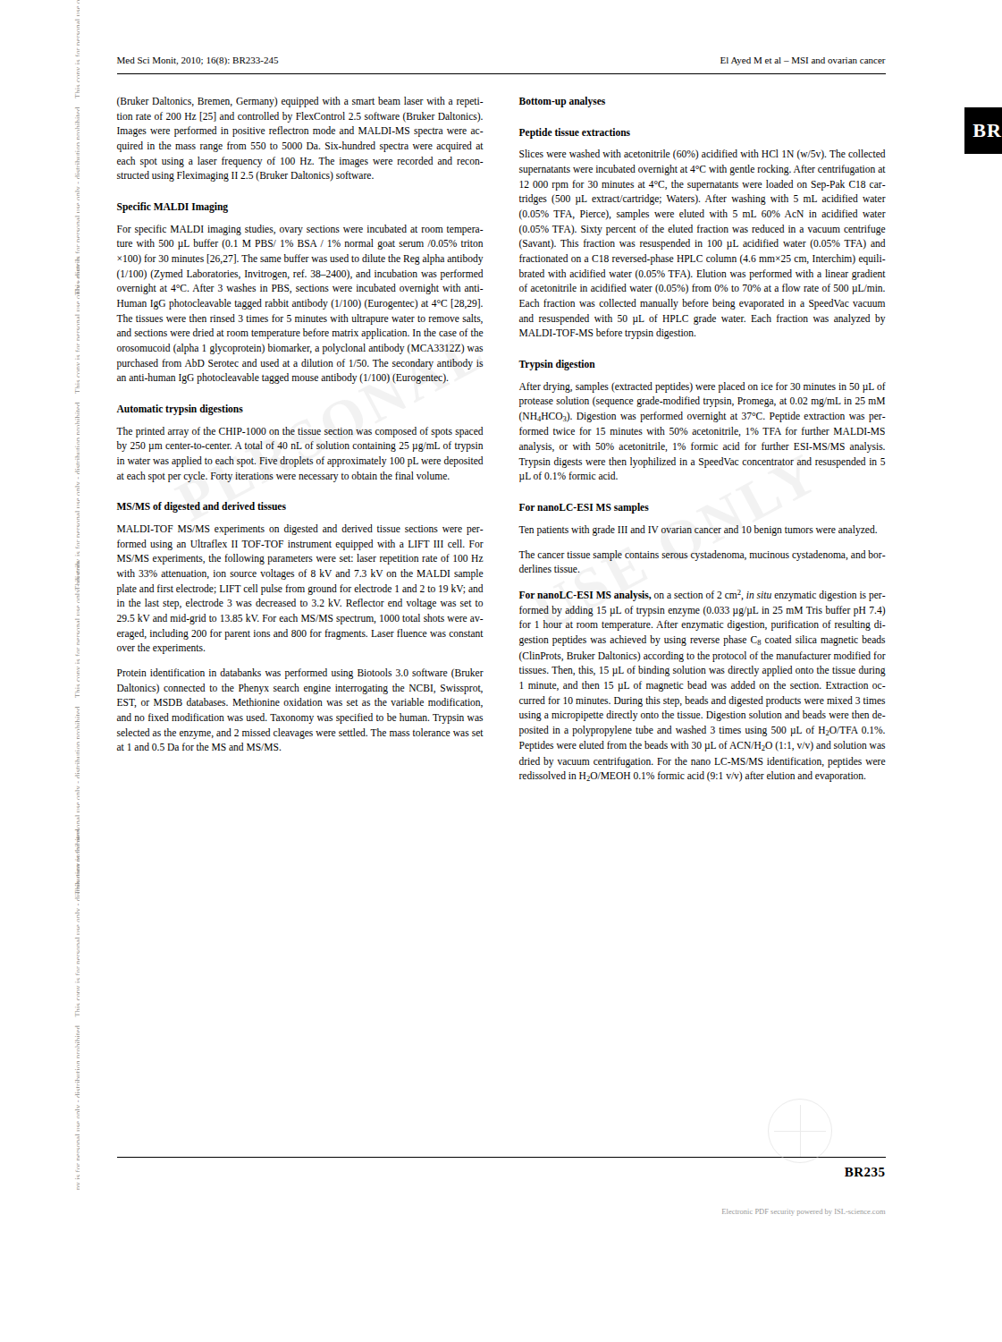py is for personal use only - distribution prohibited This copy is for personal use only - distribution prohibited This copy is for personal use only - distribution prohibited This copy is for personal use only - distrib This copy is for personal use only - distribution prohibited This copy is for personal use only - distrib This copy is for personal use only - distribution prohibited This copy is for personal use only - distrib
PERSONAL
USE ONLY
Med Sci Monit, 2010; 16(8): BR233-245
El Ayed M et al – MSI and ovarian cancer
BR
(Bruker Daltonics, Bremen, Germany) equipped with a smart beam laser with a repetition rate of 200 Hz [25] and controlled by FlexControl 2.5 software (Bruker Daltonics). Images were performed in positive reflectron mode and MALDI-MS spectra were acquired in the mass range from 550 to 5000 Da. Six-hundred spectra were acquired at each spot using a laser frequency of 100 Hz. The images were recorded and reconstructed using Fleximaging II 2.5 (Bruker Daltonics) software.
Specific MALDI Imaging
For specific MALDI imaging studies, ovary sections were incubated at room temperature with 500 µL buffer (0.1 M PBS/ 1% BSA / 1% normal goat serum /0.05% triton ×100) for 30 minutes [26,27]. The same buffer was used to dilute the Reg alpha antibody (1/100) (Zymed Laboratories, Invitrogen, ref. 38–2400), and incubation was performed overnight at 4°C. After 3 washes in PBS, sections were incubated overnight with anti-Human IgG photocleavable tagged rabbit antibody (1/100) (Eurogentec) at 4°C [28,29]. The tissues were then rinsed 3 times for 5 minutes with ultrapure water to remove salts, and sections were dried at room temperature before matrix application. In the case of the orosomucoid (alpha 1 glycoprotein) biomarker, a polyclonal antibody (MCA3312Z) was purchased from AbD Serotec and used at a dilution of 1/50. The secondary antibody is an anti-human IgG photocleavable tagged mouse antibody (1/100) (Eurogentec).
Automatic trypsin digestions
The printed array of the CHIP-1000 on the tissue section was composed of spots spaced by 250 µm center-to-center. A total of 40 nL of solution containing 25 µg/mL of trypsin in water was applied to each spot. Five droplets of approximately 100 pL were deposited at each spot per cycle. Forty iterations were necessary to obtain the final volume.
MS/MS of digested and derived tissues
MALDI-TOF MS/MS experiments on digested and derived tissue sections were performed using an Ultraflex II TOF-TOF instrument equipped with a LIFT III cell. For MS/MS experiments, the following parameters were set: laser repetition rate of 100 Hz with 33% attenuation, ion source voltages of 8 kV and 7.3 kV on the MALDI sample plate and first electrode; LIFT cell pulse from ground for electrode 1 and 2 to 19 kV; and in the last step, electrode 3 was decreased to 3.2 kV. Reflector end voltage was set to 29.5 kV and mid-grid to 13.85 kV. For each MS/MS spectrum, 1000 total shots were averaged, including 200 for parent ions and 800 for fragments. Laser fluence was constant over the experiments.
Protein identification in databanks was performed using Biotools 3.0 software (Bruker Daltonics) connected to the Phenyx search engine interrogating the NCBI, Swissprot, EST, or MSDB databases. Methionine oxidation was set as the variable modification, and no fixed modification was used. Taxonomy was specified to be human. Trypsin was selected as the enzyme, and 2 missed cleavages were settled. The mass tolerance was set at 1 and 0.5 Da for the MS and MS/MS.
Bottom-up analyses
Peptide tissue extractions
Slices were washed with acetonitrile (60%) acidified with HCl 1N (w/5v). The collected supernatants were incubated overnight at 4°C with gentle rocking. After centrifugation at 12 000 rpm for 30 minutes at 4°C, the supernatants were loaded on Sep-Pak C18 cartridges (500 µL extract/cartridge; Waters). After washing with 5 mL acidified water (0.05% TFA, Pierce), samples were eluted with 5 mL 60% AcN in acidified water (0.05% TFA). Sixty percent of the eluted fraction was reduced in a vacuum centrifuge (Savant). This fraction was resuspended in 100 µL acidified water (0.05% TFA) and fractionated on a C18 reversed-phase HPLC column (4.6 mm×25 cm, Interchim) equilibrated with acidified water (0.05% TFA). Elution was performed with a linear gradient of acetonitrile in acidified water (0.05%) from 0% to 70% at a flow rate of 500 µL/min. Each fraction was collected manually before being evaporated in a SpeedVac vacuum and resuspended with 50 µL of HPLC grade water. Each fraction was analyzed by MALDI-TOF-MS before trypsin digestion.
Trypsin digestion
After drying, samples (extracted peptides) were placed on ice for 30 minutes in 50 µL of protease solution (sequence grade-modified trypsin, Promega, at 0.02 mg/mL in 25 mM (NH4 HCO3). Digestion was performed overnight at 37°C. Peptide extraction was performed twice for 15 minutes with 50% acetonitrile, 1% TFA for further MALDI-MS analysis, or with 50% acetonitrile, 1% formic acid for further ESI-MS/MS analysis. Trypsin digests were then lyophilized in a SpeedVac concentrator and resuspended in 5 µL of 0.1% formic acid.
For nanoLC-ESI MS samples
Ten patients with grade III and IV ovarian cancer and 10 benign tumors were analyzed.
The cancer tissue sample contains serous cystadenoma, mucinous cystadenoma, and borderlines tissue.
For nanoLC-ESI MS analysis, on a section of 2 cm2, in situ enzymatic digestion is performed by adding 15 µL of trypsin enzyme (0.033 µg/µL in 25 mM Tris buffer pH 7.4) for 1 hour at room temperature. After enzymatic digestion, purification of resulting digestion peptides was achieved by using reverse phase C8 coated silica magnetic beads (ClinProts, Bruker Daltonics) according to the protocol of the manufacturer modified for tissues. Then, this, 15 µL of binding solution was directly applied onto the tissue during 1 minute, and then 15 µL of magnetic bead was added on the section. Extraction occurred for 10 minutes. During this step, beads and digested products were mixed 3 times using a micropipette directly onto the tissue. Digestion solution and beads were then deposited in a polypropylene tube and washed 3 times using 500 µL of H2 O/TFA 0.1%. Peptides were eluted from the beads with 30 µL of ACN/H2 O (1:1, v/v) and solution was dried by vacuum centrifugation. For the nano LC-MS/MS identification, peptides were redissolved in H2 O/MEOH 0.1% formic acid (9:1 v/v) after elution and evaporation.
BR235
Electronic PDF security powered by ISL-science.com